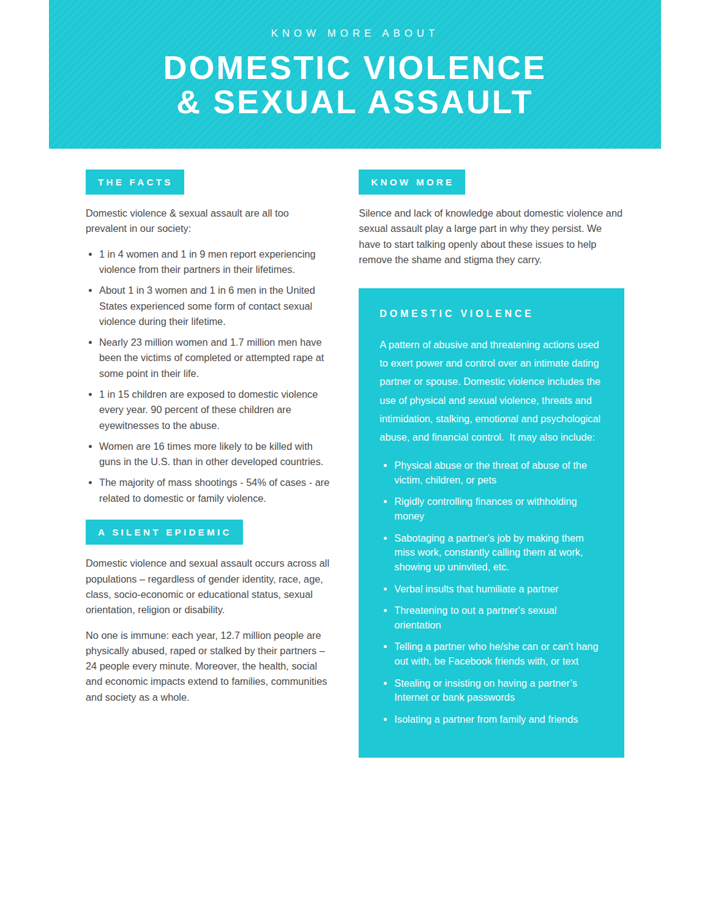Know more about
Domestic Violence
& Sexual Assault
The Facts
Domestic violence & sexual assault are all too prevalent in our society:
1 in 4 women and 1 in 9 men report experiencing violence from their partners in their lifetimes.
About 1 in 3 women and 1 in 6 men in the United States experienced some form of contact sexual violence during their lifetime.
Nearly 23 million women and 1.7 million men have been the victims of completed or attempted rape at some point in their life.
1 in 15 children are exposed to domestic violence every year. 90 percent of these children are eyewitnesses to the abuse.
Women are 16 times more likely to be killed with guns in the U.S. than in other developed countries.
The majority of mass shootings - 54% of cases - are related to domestic or family violence.
A Silent Epidemic
Domestic violence and sexual assault occurs across all populations – regardless of gender identity, race, age, class, socio-economic or educational status, sexual orientation, religion or disability.
No one is immune: each year, 12.7 million people are physically abused, raped or stalked by their partners – 24 people every minute. Moreover, the health, social and economic impacts extend to families, communities and society as a whole.
Know More
Silence and lack of knowledge about domestic violence and sexual assault play a large part in why they persist. We have to start talking openly about these issues to help remove the shame and stigma they carry.
Domestic Violence
A pattern of abusive and threatening actions used to exert power and control over an intimate dating partner or spouse. Domestic violence includes the use of physical and sexual violence, threats and intimidation, stalking, emotional and psychological abuse, and financial control. It may also include:
Physical abuse or the threat of abuse of the victim, children, or pets
Rigidly controlling finances or withholding money
Sabotaging a partner's job by making them miss work, constantly calling them at work, showing up uninvited, etc.
Verbal insults that humiliate a partner
Threatening to out a partner's sexual orientation
Telling a partner who he/she can or can't hang out with, be Facebook friends with, or text
Stealing or insisting on having a partner’s Internet or bank passwords
Isolating a partner from family and friends